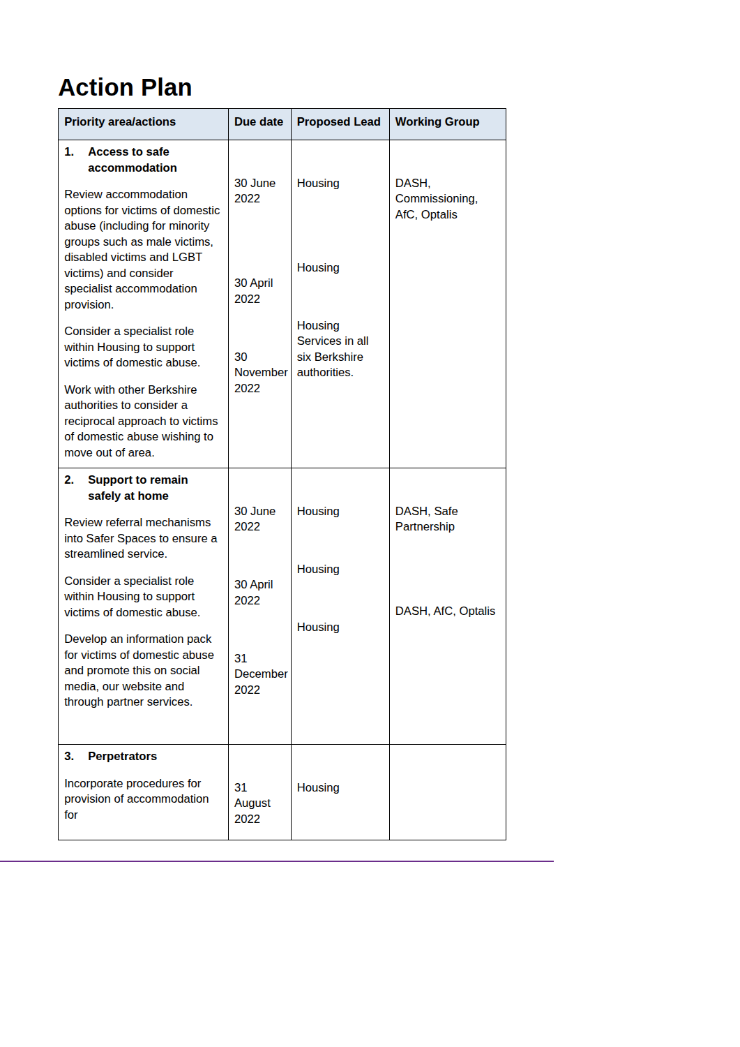Action Plan
| Priority area/actions | Due date | Proposed Lead | Working Group |
| --- | --- | --- | --- |
| 1. Access to safe accommodation Review accommodation options for victims of domestic abuse (including for minority groups such as male victims, disabled victims and LGBT victims) and consider specialist accommodation provision. Consider a specialist role within Housing to support victims of domestic abuse. Work with other Berkshire authorities to consider a reciprocal approach to victims of domestic abuse wishing to move out of area. | 30 June 2022 30 April 2022 30 November 2022 | Housing Housing Housing Services in all six Berkshire authorities. | DASH, Commissioning, AfC, Optalis |
| 2. Support to remain safely at home Review referral mechanisms into Safer Spaces to ensure a streamlined service. Consider a specialist role within Housing to support victims of domestic abuse. Develop an information pack for victims of domestic abuse and promote this on social media, our website and through partner services. | 30 June 2022 30 April 2022 31 December 2022 | Housing Housing Housing | DASH, Safe Partnership DASH, AfC, Optalis |
| 3. Perpetrators Incorporate procedures for provision of accommodation for | 31 August 2022 | Housing | |